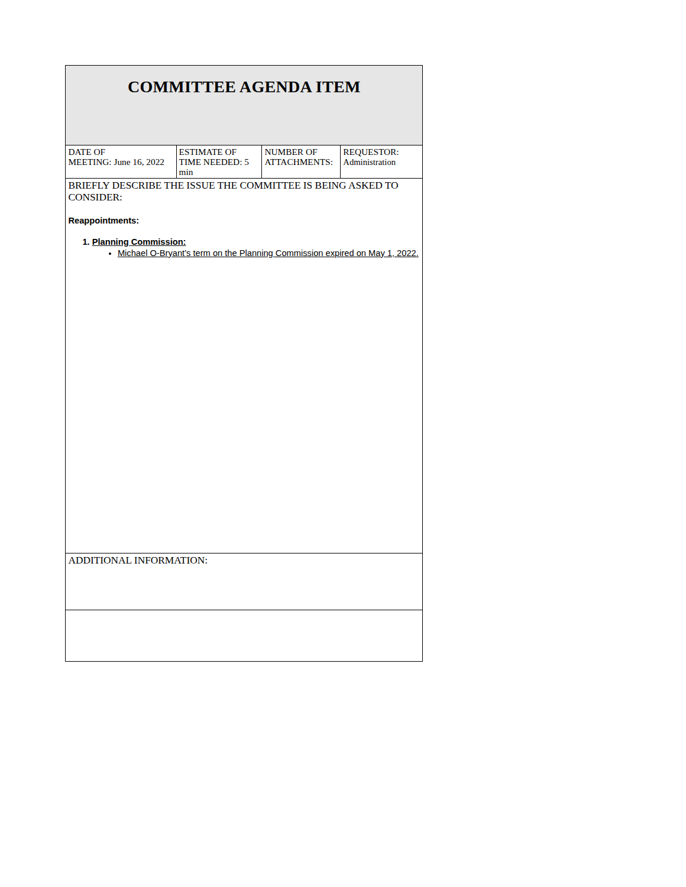| COMMITTEE AGENDA ITEM |
| DATE OF MEETING: June 16, 2022 | ESTIMATE OF TIME NEEDED: 5 min | NUMBER OF ATTACHMENTS: | REQUESTOR: Administration |
| BRIEFLY DESCRIBE THE ISSUE THE COMMITTEE IS BEING ASKED TO CONSIDER: Reappointments: Planning Commission: Michael O-Bryant’s term on the Planning Commission expired on May 1, 2022. |
| ADDITIONAL INFORMATION: |